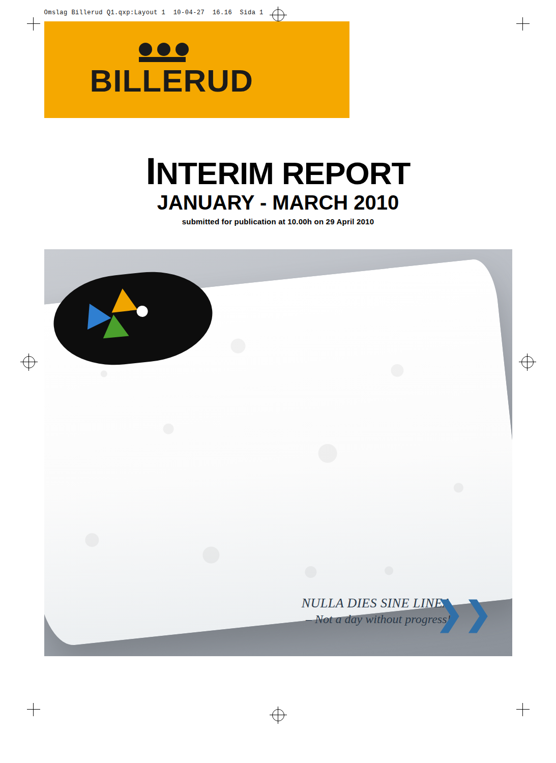Omslag Billerud Q1.qxp:Layout 1 10-04-27 16.16 Sida 1
BILLERUD
INTERIM REPORT
JANUARY - MARCH 2010
submitted for publication at 10.00h on 29 April 2010
Nulla dies sine linea
– Not a day without progress!
❯❯